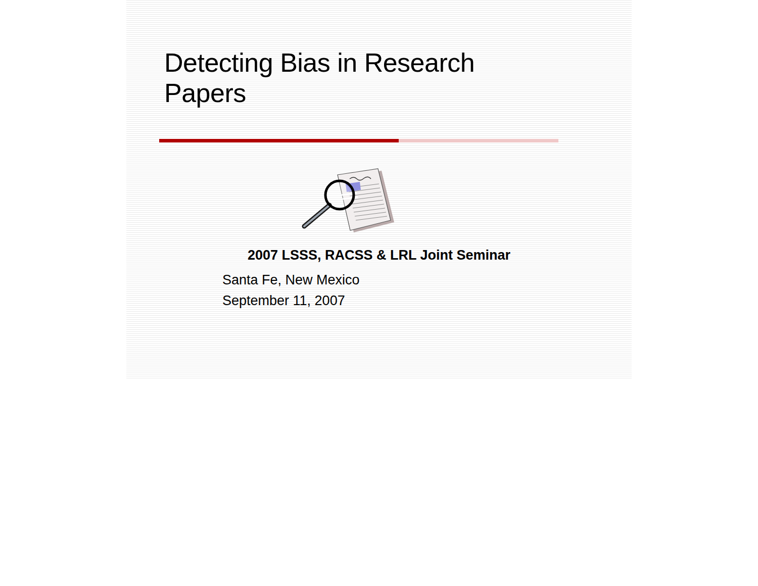Detecting Bias in Research Papers
2007 LSSS, RACSS & LRL Joint Seminar
Santa Fe, New Mexico
September 11, 2007